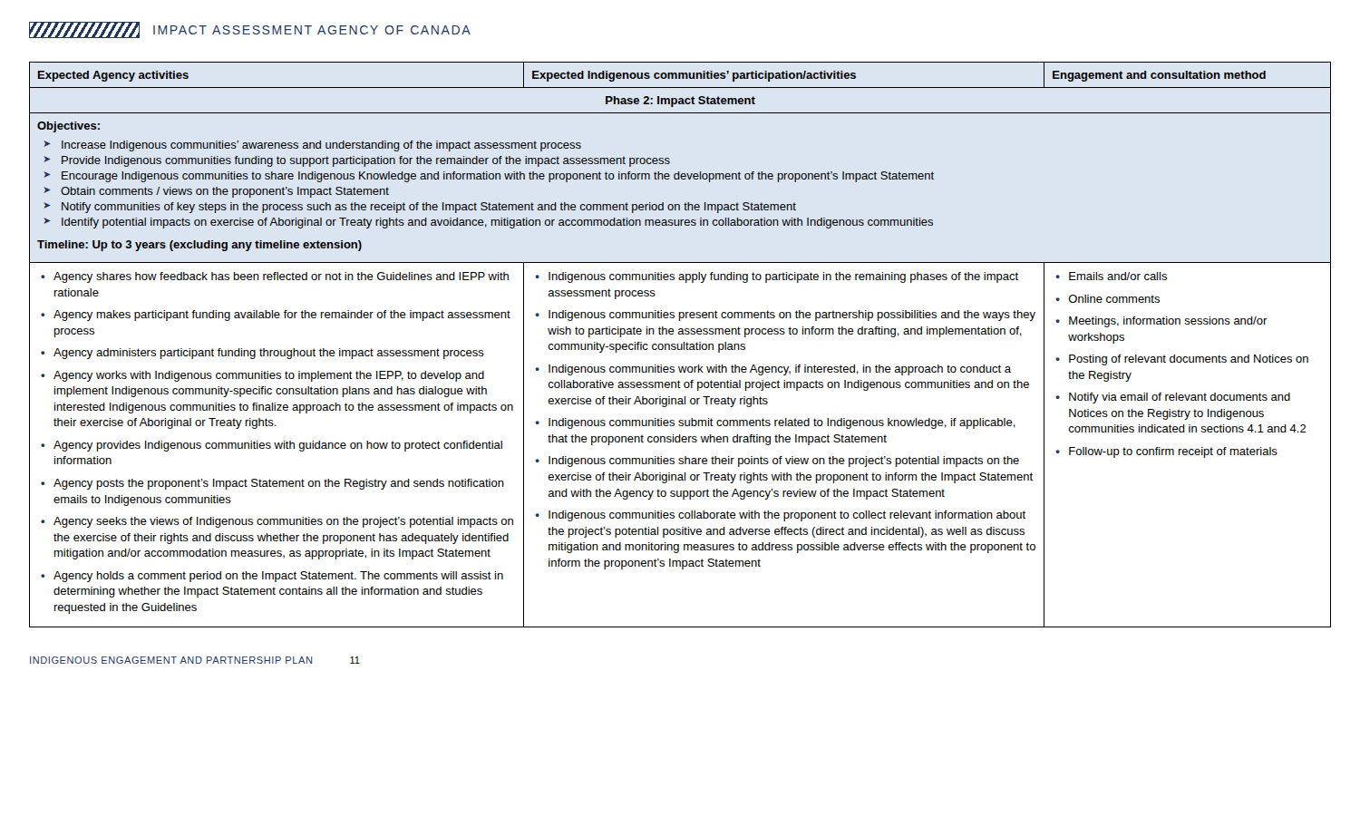IMPACT ASSESSMENT AGENCY OF CANADA
| Expected Agency activities | Expected Indigenous communities’ participation/activities | Engagement and consultation method |
| --- | --- | --- |
| Phase 2: Impact Statement |
| Objectives: Increase Indigenous communities’ awareness and understanding of the impact assessment process Provide Indigenous communities funding to support participation for the remainder of the impact assessment process Encourage Indigenous communities to share Indigenous Knowledge and information with the proponent to inform the development of the proponent’s Impact Statement Obtain comments / views on the proponent’s Impact Statement Notify communities of key steps in the process such as the receipt of the Impact Statement and the comment period on the Impact Statement Identify potential impacts on exercise of Aboriginal or Treaty rights and avoidance, mitigation or accommodation measures in collaboration with Indigenous communities Timeline: Up to 3 years (excluding any timeline extension) |
| Agency shares how feedback has been reflected or not in the Guidelines and IEPP with rationale Agency makes participant funding available for the remainder of the impact assessment process Agency administers participant funding throughout the impact assessment process Agency works with Indigenous communities to implement the IEPP, to develop and implement Indigenous community-specific consultation plans and has dialogue with interested Indigenous communities to finalize approach to the assessment of impacts on their exercise of Aboriginal or Treaty rights. Agency provides Indigenous communities with guidance on how to protect confidential information Agency posts the proponent’s Impact Statement on the Registry and sends notification emails to Indigenous communities Agency seeks the views of Indigenous communities on the project’s potential impacts on the exercise of their rights and discuss whether the proponent has adequately identified mitigation and/or accommodation measures, as appropriate, in its Impact Statement Agency holds a comment period on the Impact Statement. The comments will assist in determining whether the Impact Statement contains all the information and studies requested in the Guidelines | Indigenous communities apply funding to participate in the remaining phases of the impact assessment process Indigenous communities present comments on the partnership possibilities and the ways they wish to participate in the assessment process to inform the drafting, and implementation of, community-specific consultation plans Indigenous communities work with the Agency, if interested, in the approach to conduct a collaborative assessment of potential project impacts on Indigenous communities and on the exercise of their Aboriginal or Treaty rights Indigenous communities submit comments related to Indigenous knowledge, if applicable, that the proponent considers when drafting the Impact Statement Indigenous communities share their points of view on the project’s potential impacts on the exercise of their Aboriginal or Treaty rights with the proponent to inform the Impact Statement and with the Agency to support the Agency’s review of the Impact Statement Indigenous communities collaborate with the proponent to collect relevant information about the project’s potential positive and adverse effects (direct and incidental), as well as discuss mitigation and monitoring measures to address possible adverse effects with the proponent to inform the proponent’s Impact Statement | Emails and/or calls Online comments Meetings, information sessions and/or workshops Posting of relevant documents and Notices on the Registry Notify via email of relevant documents and Notices on the Registry to Indigenous communities indicated in sections 4.1 and 4.2 Follow-up to confirm receipt of materials |
INDIGENOUS ENGAGEMENT AND PARTNERSHIP PLAN 11